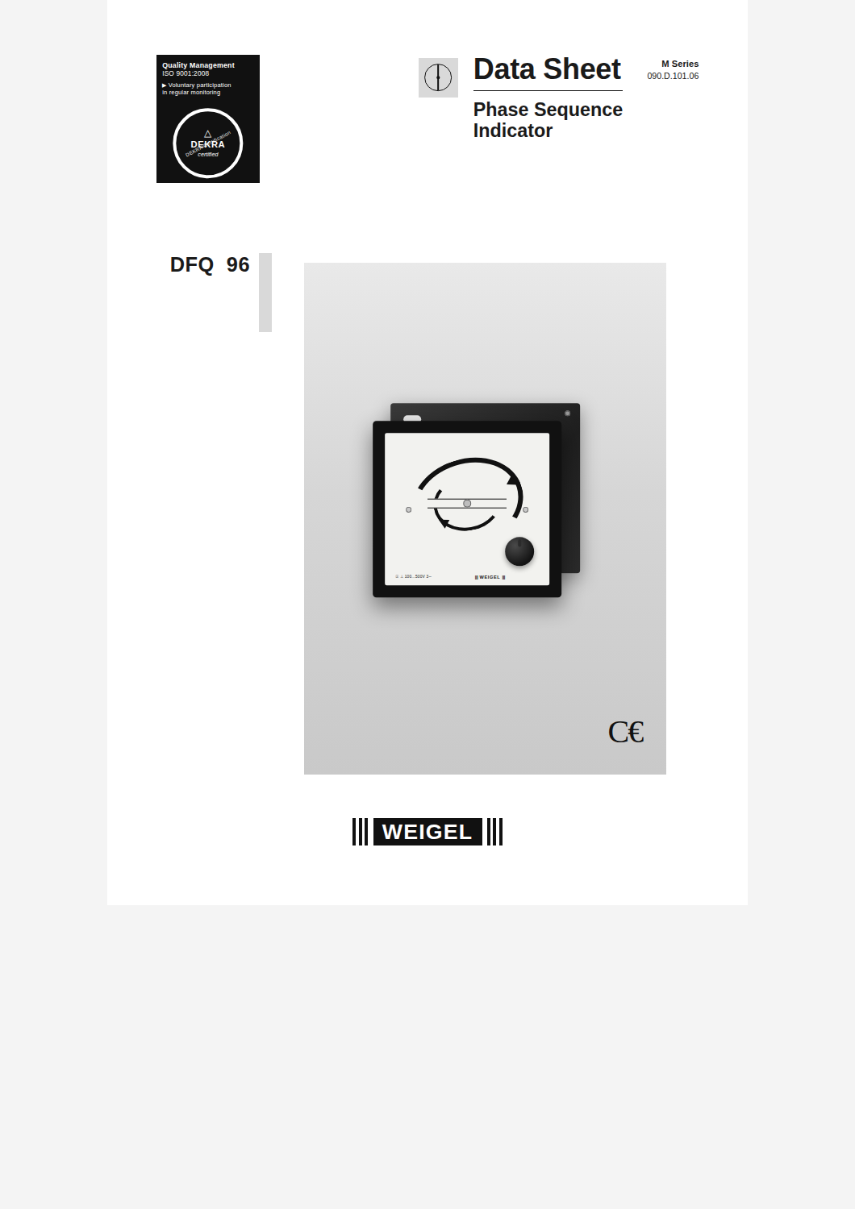Quality Management ISO 9001:2008 ▶ Voluntary participation
in regular monitoring
DEKRA Certification
△ DEKRA certified
Data Sheet
Phase Sequence
Indicator
M Series
090.D.101.06
DFQ 96
☉ ⊥ 100...500V 3∼ WEIGEL
C€
WEIGEL